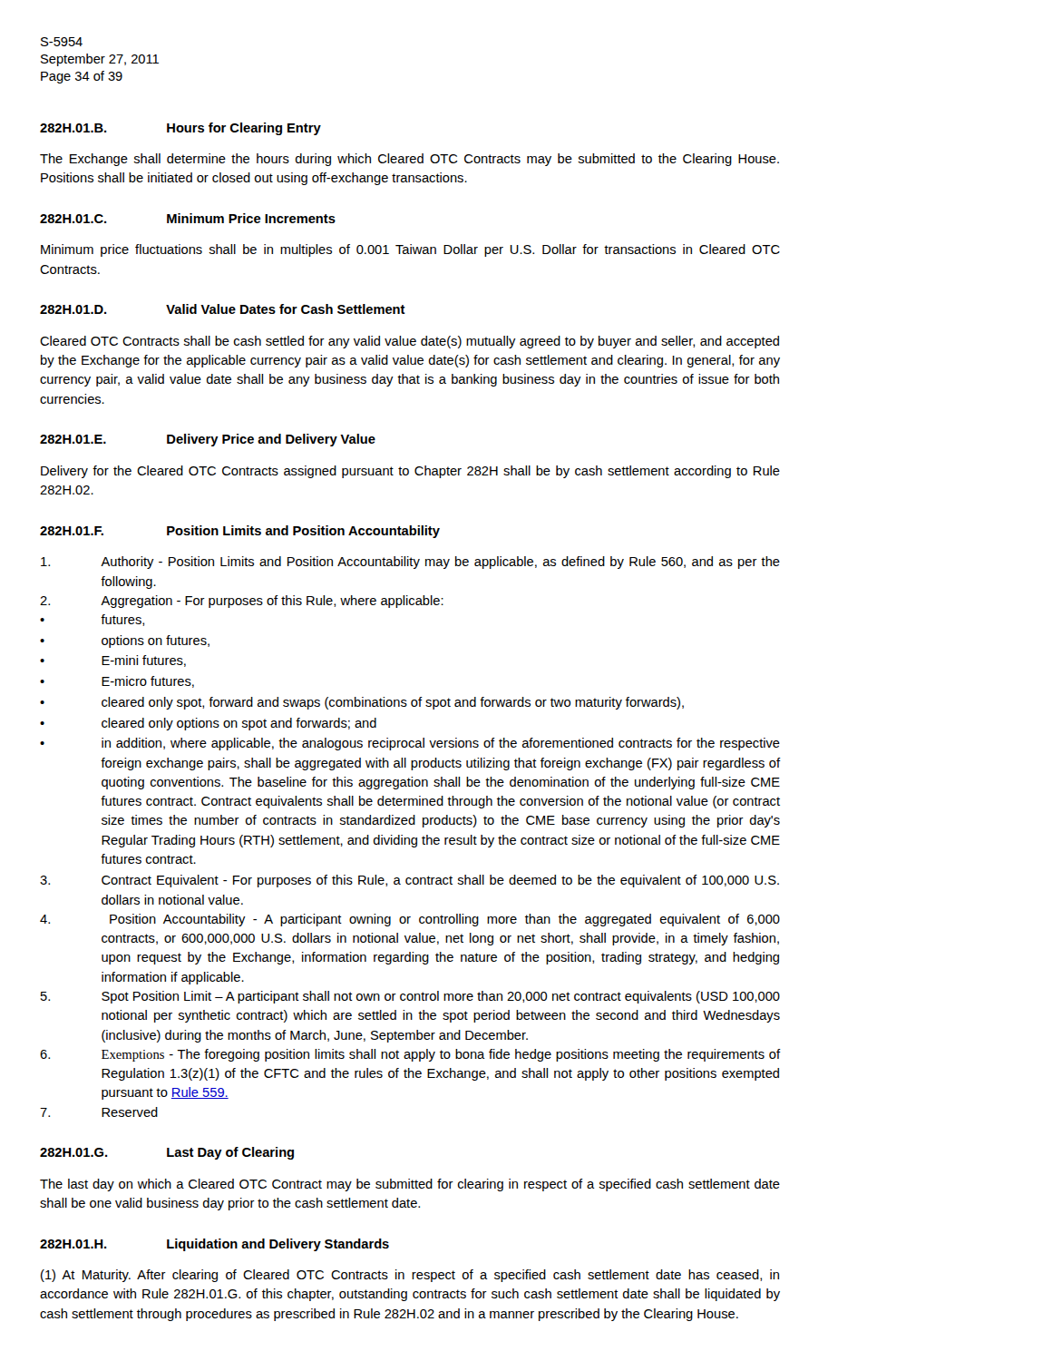S-5954
September 27, 2011
Page 34 of 39
282H.01.B. Hours for Clearing Entry
The Exchange shall determine the hours during which Cleared OTC Contracts may be submitted to the Clearing House. Positions shall be initiated or closed out using off-exchange transactions.
282H.01.C. Minimum Price Increments
Minimum price fluctuations shall be in multiples of 0.001 Taiwan Dollar per U.S. Dollar for transactions in Cleared OTC Contracts.
282H.01.D. Valid Value Dates for Cash Settlement
Cleared OTC Contracts shall be cash settled for any valid value date(s) mutually agreed to by buyer and seller, and accepted by the Exchange for the applicable currency pair as a valid value date(s) for cash settlement and clearing. In general, for any currency pair, a valid value date shall be any business day that is a banking business day in the countries of issue for both currencies.
282H.01.E. Delivery Price and Delivery Value
Delivery for the Cleared OTC Contracts assigned pursuant to Chapter 282H shall be by cash settlement according to Rule 282H.02.
282H.01.F. Position Limits and Position Accountability
1. Authority - Position Limits and Position Accountability may be applicable, as defined by Rule 560, and as per the following.
2. Aggregation - For purposes of this Rule, where applicable:
futures,
options on futures,
E-mini futures,
E-micro futures,
cleared only spot, forward and swaps (combinations of spot and forwards or two maturity forwards),
cleared only options on spot and forwards; and
in addition, where applicable, the analogous reciprocal versions of the aforementioned contracts for the respective foreign exchange pairs, shall be aggregated with all products utilizing that foreign exchange (FX) pair regardless of quoting conventions. The baseline for this aggregation shall be the denomination of the underlying full-size CME futures contract. Contract equivalents shall be determined through the conversion of the notional value (or contract size times the number of contracts in standardized products) to the CME base currency using the prior day's Regular Trading Hours (RTH) settlement, and dividing the result by the contract size or notional of the full-size CME futures contract.
3. Contract Equivalent - For purposes of this Rule, a contract shall be deemed to be the equivalent of 100,000 U.S. dollars in notional value.
4. Position Accountability - A participant owning or controlling more than the aggregated equivalent of 6,000 contracts, or 600,000,000 U.S. dollars in notional value, net long or net short, shall provide, in a timely fashion, upon request by the Exchange, information regarding the nature of the position, trading strategy, and hedging information if applicable.
5. Spot Position Limit – A participant shall not own or control more than 20,000 net contract equivalents (USD 100,000 notional per synthetic contract) which are settled in the spot period between the second and third Wednesdays (inclusive) during the months of March, June, September and December.
6. Exemptions - The foregoing position limits shall not apply to bona fide hedge positions meeting the requirements of Regulation 1.3(z)(1) of the CFTC and the rules of the Exchange, and shall not apply to other positions exempted pursuant to Rule 559.
7. Reserved
282H.01.G. Last Day of Clearing
The last day on which a Cleared OTC Contract may be submitted for clearing in respect of a specified cash settlement date shall be one valid business day prior to the cash settlement date.
282H.01.H. Liquidation and Delivery Standards
(1) At Maturity. After clearing of Cleared OTC Contracts in respect of a specified cash settlement date has ceased, in accordance with Rule 282H.01.G. of this chapter, outstanding contracts for such cash settlement date shall be liquidated by cash settlement through procedures as prescribed in Rule 282H.02 and in a manner prescribed by the Clearing House.